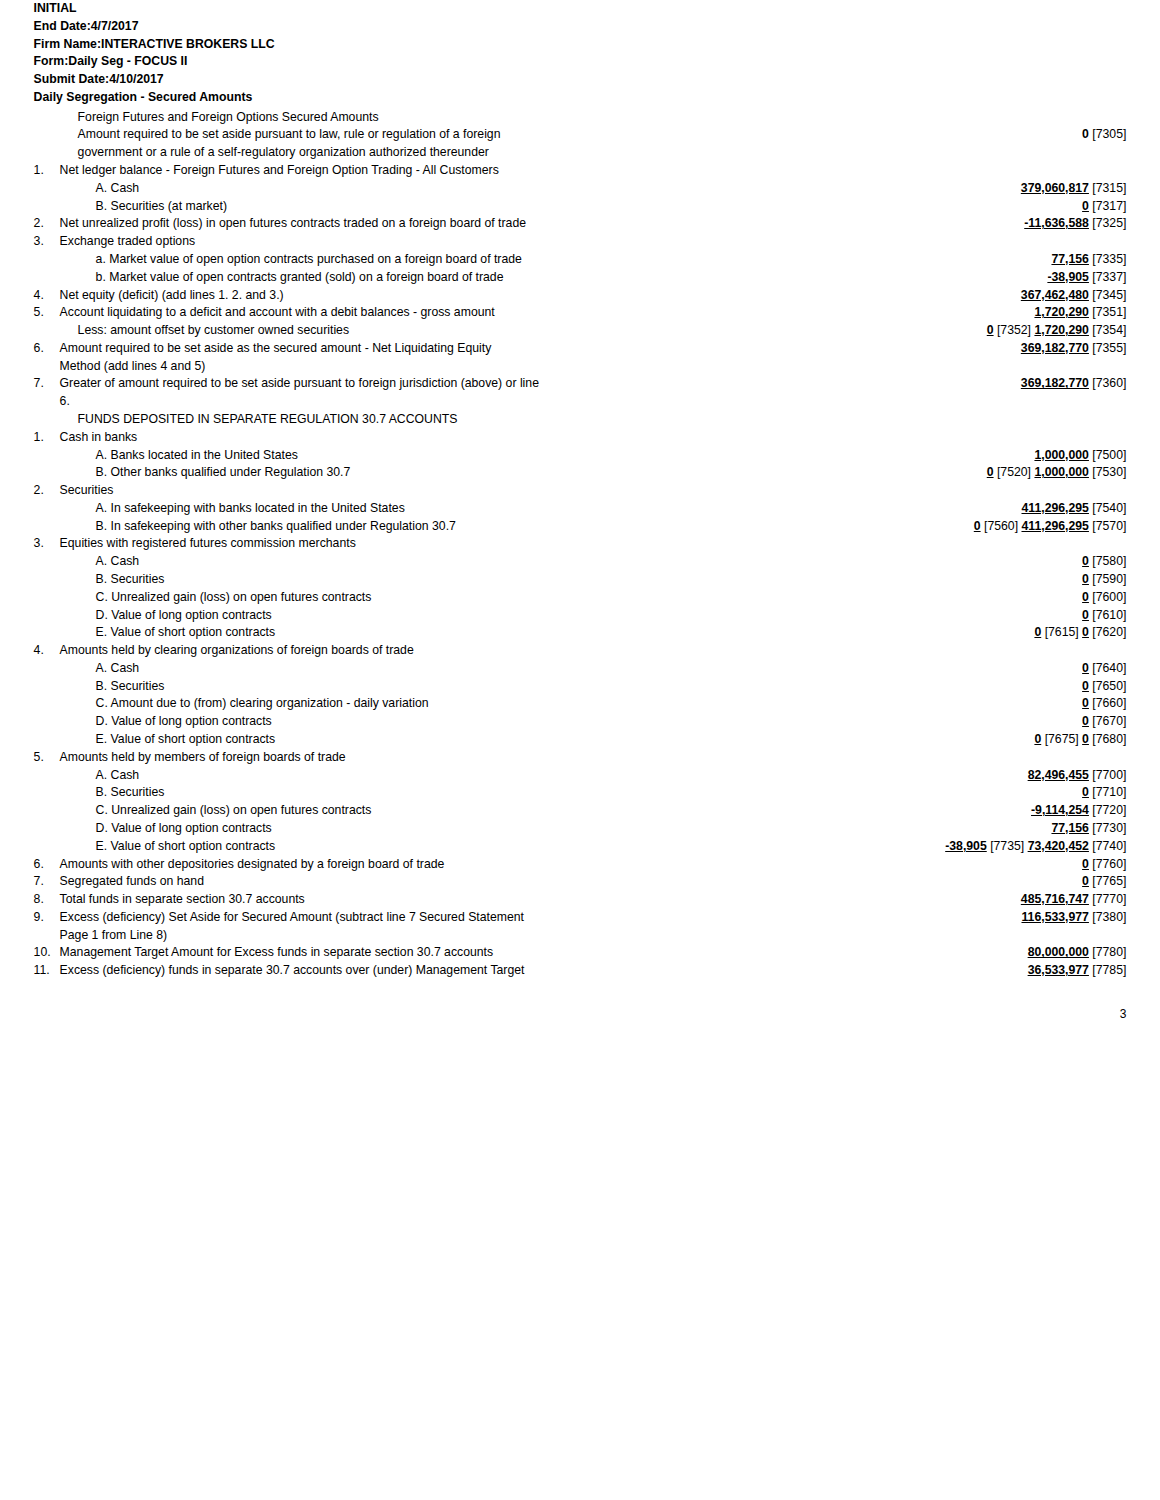INITIAL
End Date:4/7/2017
Firm Name:INTERACTIVE BROKERS LLC
Form:Daily Seg - FOCUS II
Submit Date:4/10/2017
Daily Segregation - Secured Amounts
| | Foreign Futures and Foreign Options Secured Amounts | |
| | Amount required to be set aside pursuant to law, rule or regulation of a foreign | 0 [7305] |
| | government or a rule of a self-regulatory organization authorized thereunder | |
| 1. | Net ledger balance - Foreign Futures and Foreign Option Trading - All Customers | |
| | A. Cash | 379,060,817 [7315] |
| | B. Securities (at market) | 0 [7317] |
| 2. | Net unrealized profit (loss) in open futures contracts traded on a foreign board of trade | -11,636,588 [7325] |
| 3. | Exchange traded options | |
| | a. Market value of open option contracts purchased on a foreign board of trade | 77,156 [7335] |
| | b. Market value of open contracts granted (sold) on a foreign board of trade | -38,905 [7337] |
| 4. | Net equity (deficit) (add lines 1. 2. and 3.) | 367,462,480 [7345] |
| 5. | Account liquidating to a deficit and account with a debit balances - gross amount | 1,720,290 [7351] |
| | Less: amount offset by customer owned securities | 0 [7352] 1,720,290 [7354] |
| 6. | Amount required to be set aside as the secured amount - Net Liquidating Equity | 369,182,770 [7355] |
| | Method (add lines 4 and 5) | |
| 7. | Greater of amount required to be set aside pursuant to foreign jurisdiction (above) or line | 369,182,770 [7360] |
| | 6. | |
| | FUNDS DEPOSITED IN SEPARATE REGULATION 30.7 ACCOUNTS | |
| 1. | Cash in banks | |
| | A. Banks located in the United States | 1,000,000 [7500] |
| | B. Other banks qualified under Regulation 30.7 | 0 [7520] 1,000,000 [7530] |
| 2. | Securities | |
| | A. In safekeeping with banks located in the United States | 411,296,295 [7540] |
| | B. In safekeeping with other banks qualified under Regulation 30.7 | 0 [7560] 411,296,295 [7570] |
| 3. | Equities with registered futures commission merchants | |
| | A. Cash | 0 [7580] |
| | B. Securities | 0 [7590] |
| | C. Unrealized gain (loss) on open futures contracts | 0 [7600] |
| | D. Value of long option contracts | 0 [7610] |
| | E. Value of short option contracts | 0 [7615] 0 [7620] |
| 4. | Amounts held by clearing organizations of foreign boards of trade | |
| | A. Cash | 0 [7640] |
| | B. Securities | 0 [7650] |
| | C. Amount due to (from) clearing organization - daily variation | 0 [7660] |
| | D. Value of long option contracts | 0 [7670] |
| | E. Value of short option contracts | 0 [7675] 0 [7680] |
| 5. | Amounts held by members of foreign boards of trade | |
| | A. Cash | 82,496,455 [7700] |
| | B. Securities | 0 [7710] |
| | C. Unrealized gain (loss) on open futures contracts | -9,114,254 [7720] |
| | D. Value of long option contracts | 77,156 [7730] |
| | E. Value of short option contracts | -38,905 [7735] 73,420,452 [7740] |
| 6. | Amounts with other depositories designated by a foreign board of trade | 0 [7760] |
| 7. | Segregated funds on hand | 0 [7765] |
| 8. | Total funds in separate section 30.7 accounts | 485,716,747 [7770] |
| 9. | Excess (deficiency) Set Aside for Secured Amount (subtract line 7 Secured Statement | 116,533,977 [7380] |
| | Page 1 from Line 8) | |
| 10. | Management Target Amount for Excess funds in separate section 30.7 accounts | 80,000,000 [7780] |
| 11. | Excess (deficiency) funds in separate 30.7 accounts over (under) Management Target | 36,533,977 [7785] |
3